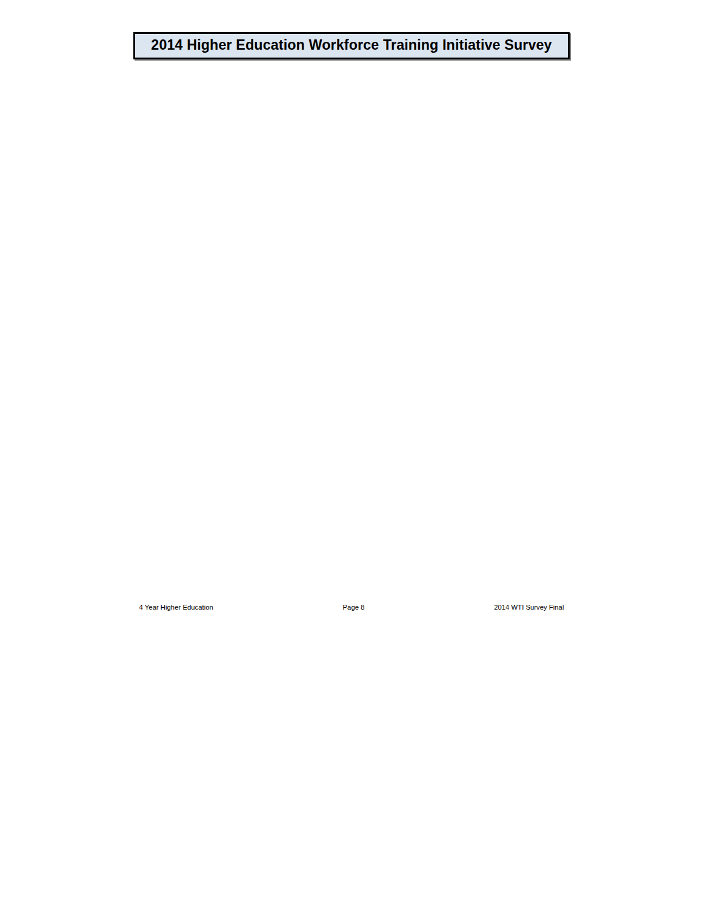2014 Higher Education Workforce Training Initiative Survey
4 Year Higher Education Page 8 2014 WTI Survey Final